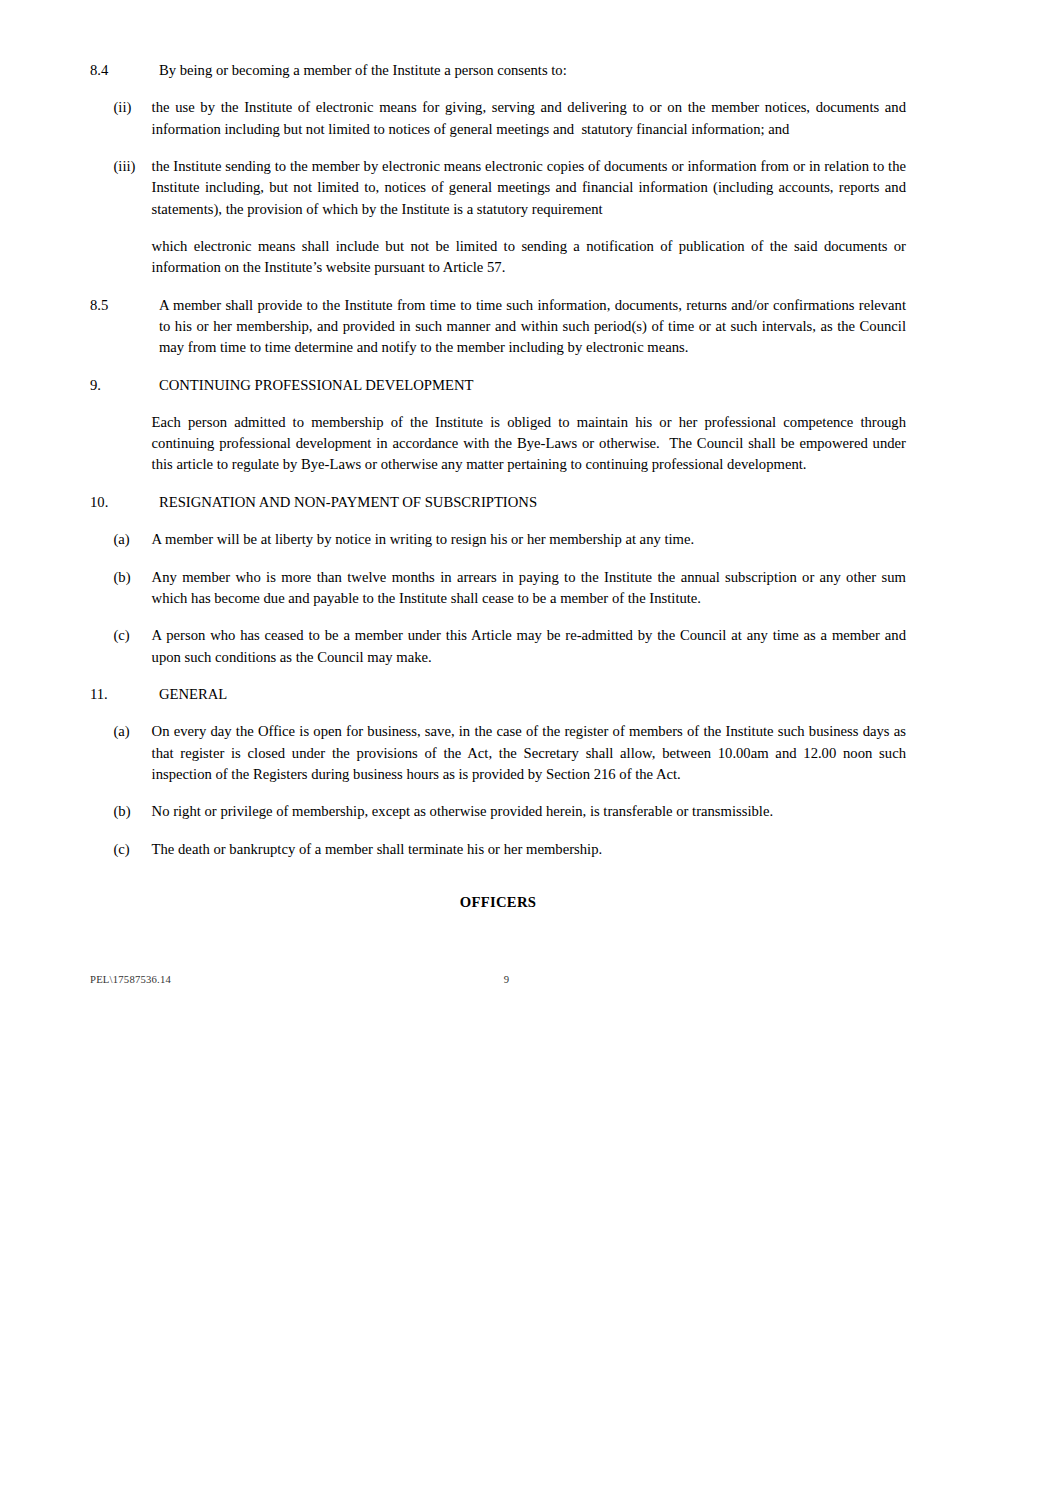8.4
By being or becoming a member of the Institute a person consents to:
(ii)
the use by the Institute of electronic means for giving, serving and delivering to or on the member notices, documents and information including but not limited to notices of general meetings and statutory financial information; and
(iii)
the Institute sending to the member by electronic means electronic copies of documents or information from or in relation to the Institute including, but not limited to, notices of general meetings and financial information (including accounts, reports and statements), the provision of which by the Institute is a statutory requirement
which electronic means shall include but not be limited to sending a notification of publication of the said documents or information on the Institute’s website pursuant to Article 57.
8.5
A member shall provide to the Institute from time to time such information, documents, returns and/or confirmations relevant to his or her membership, and provided in such manner and within such period(s) of time or at such intervals, as the Council may from time to time determine and notify to the member including by electronic means.
9.
CONTINUING PROFESSIONAL DEVELOPMENT
Each person admitted to membership of the Institute is obliged to maintain his or her professional competence through continuing professional development in accordance with the Bye-Laws or otherwise. The Council shall be empowered under this article to regulate by Bye-Laws or otherwise any matter pertaining to continuing professional development.
10.
RESIGNATION AND NON-PAYMENT OF SUBSCRIPTIONS
(a)
A member will be at liberty by notice in writing to resign his or her membership at any time.
(b)
Any member who is more than twelve months in arrears in paying to the Institute the annual subscription or any other sum which has become due and payable to the Institute shall cease to be a member of the Institute.
(c)
A person who has ceased to be a member under this Article may be re-admitted by the Council at any time as a member and upon such conditions as the Council may make.
11.
GENERAL
(a)
On every day the Office is open for business, save, in the case of the register of members of the Institute such business days as that register is closed under the provisions of the Act, the Secretary shall allow, between 10.00am and 12.00 noon such inspection of the Registers during business hours as is provided by Section 216 of the Act.
(b)
No right or privilege of membership, except as otherwise provided herein, is transferable or transmissible.
(c)
The death or bankruptcy of a member shall terminate his or her membership.
OFFICERS
PEL\17587536.14
9